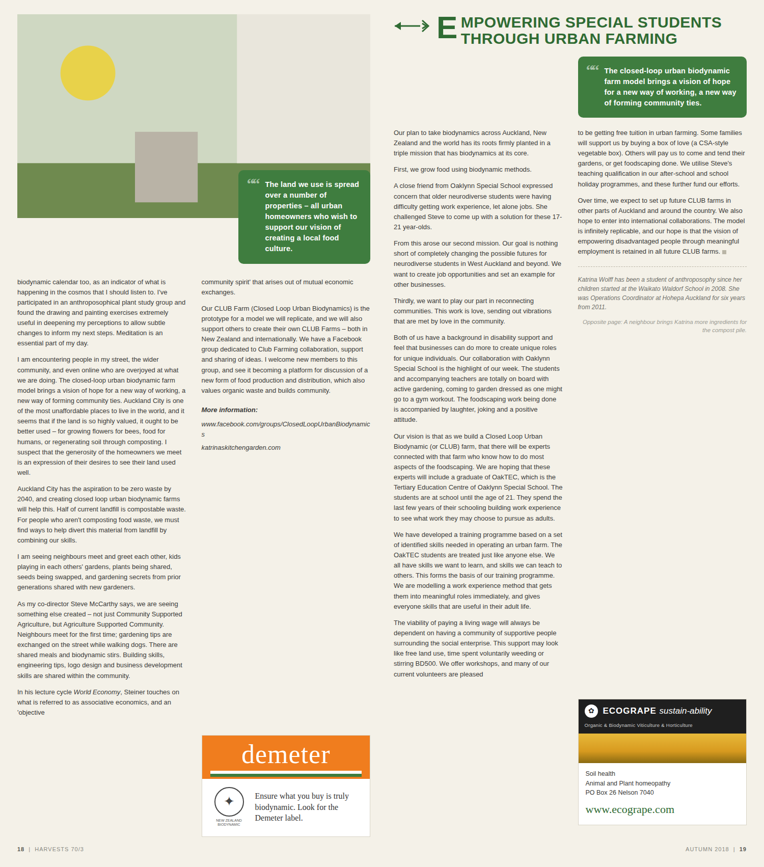The land we use is spread over a number of properties – all urban homeowners who wish to support our vision of creating a local food culture.
biodynamic calendar too, as an indicator of what is happening in the cosmos that I should listen to. I've participated in an anthroposophical plant study group and found the drawing and painting exercises extremely useful in deepening my perceptions to allow subtle changes to inform my next steps. Meditation is an essential part of my day.
I am encountering people in my street, the wider community, and even online who are overjoyed at what we are doing. The closed-loop urban biodynamic farm model brings a vision of hope for a new way of working, a new way of forming community ties. Auckland City is one of the most unaffordable places to live in the world, and it seems that if the land is so highly valued, it ought to be better used – for growing flowers for bees, food for humans, or regenerating soil through composting. I suspect that the generosity of the homeowners we meet is an expression of their desires to see their land used well.
Auckland City has the aspiration to be zero waste by 2040, and creating closed loop urban biodynamic farms will help this. Half of current landfill is compostable waste. For people who aren't composting food waste, we must find ways to help divert this material from landfill by combining our skills.
I am seeing neighbours meet and greet each other, kids playing in each others' gardens, plants being shared, seeds being swapped, and gardening secrets from prior generations shared with new gardeners.
As my co-director Steve McCarthy says, we are seeing something else created – not just Community Supported Agriculture, but Agriculture Supported Community. Neighbours meet for the first time; gardening tips are exchanged on the street while walking dogs. There are shared meals and biodynamic stirs. Building skills, engineering tips, logo design and business development skills are shared within the community.
In his lecture cycle World Economy, Steiner touches on what is referred to as associative economics, and an 'objective
community spirit' that arises out of mutual economic exchanges.
Our CLUB Farm (Closed Loop Urban Biodynamics) is the prototype for a model we will replicate, and we will also support others to create their own CLUB Farms – both in New Zealand and internationally. We have a Facebook group dedicated to Club Farming collaboration, support and sharing of ideas. I welcome new members to this group, and see it becoming a platform for discussion of a new form of food production and distribution, which also values organic waste and builds community.
More information:
www.facebook.com/groups/ClosedLoopUrbanBiodynamics katrinaskitchengarden.com
demeter
✦
NEW ZEALAND
BIODYNAMIC
Ensure what you buy is truly biodynamic. Look for the Demeter label.
Empowering Special Students Through Urban Farming
The closed-loop urban biodynamic farm model brings a vision of hope for a new way of working, a new way of forming community ties.
Our plan to take biodynamics across Auckland, New Zealand and the world has its roots firmly planted in a triple mission that has biodynamics at its core.
First, we grow food using biodynamic methods.
A close friend from Oaklynn Special School expressed concern that older neurodiverse students were having difficulty getting work experience, let alone jobs. She challenged Steve to come up with a solution for these 17-21 year-olds.
From this arose our second mission. Our goal is nothing short of completely changing the possible futures for neurodiverse students in West Auckland and beyond. We want to create job opportunities and set an example for other businesses.
Thirdly, we want to play our part in reconnecting communities. This work is love, sending out vibrations that are met by love in the community.
Both of us have a background in disability support and feel that businesses can do more to create unique roles for unique individuals. Our collaboration with Oaklynn Special School is the highlight of our week. The students and accompanying teachers are totally on board with active gardening, coming to garden dressed as one might go to a gym workout. The foodscaping work being done is accompanied by laughter, joking and a positive attitude.
Our vision is that as we build a Closed Loop Urban Biodynamic (or CLUB) farm, that there will be experts connected with that farm who know how to do most aspects of the foodscaping. We are hoping that these experts will include a graduate of OakTEC, which is the Tertiary Education Centre of Oaklynn Special School. The students are at school until the age of 21. They spend the last few years of their schooling building work experience to see what work they may choose to pursue as adults.
We have developed a training programme based on a set of identified skills needed in operating an urban farm. The OakTEC students are treated just like anyone else. We all have skills we want to learn, and skills we can teach to others. This forms the basis of our training programme. We are modelling a work experience method that gets them into meaningful roles immediately, and gives everyone skills that are useful in their adult life.
The viability of paying a living wage will always be dependent on having a community of supportive people surrounding the social enterprise. This support may look like free land use, time spent voluntarily weeding or stirring BD500. We offer workshops, and many of our current volunteers are pleased
to be getting free tuition in urban farming. Some families will support us by buying a box of love (a CSA-style vegetable box). Others will pay us to come and tend their gardens, or get foodscaping done. We utilise Steve's teaching qualification in our after-school and school holiday programmes, and these further fund our efforts.
Over time, we expect to set up future CLUB farms in other parts of Auckland and around the country. We also hope to enter into international collaborations. The model is infinitely replicable, and our hope is that the vision of empowering disadvantaged people through meaningful employment is retained in all future CLUB farms.
Katrina Wolff has been a student of anthroposophy since her children started at the Waikato Waldorf School in 2008. She was Operations Coordinator at Hohepa Auckland for six years from 2011.
Opposite page: A neighbour brings Katrina more ingredients for the compost pile.
✿
ECOGRAPE sustain-ability
Organic & Biodynamic Viticulture & Horticulture
Soil health
Animal and Plant homeopathy
PO Box 26 Nelson 7040
www.ecogrape.com
18 | Harvests 70/3
Autumn 2018 | 19